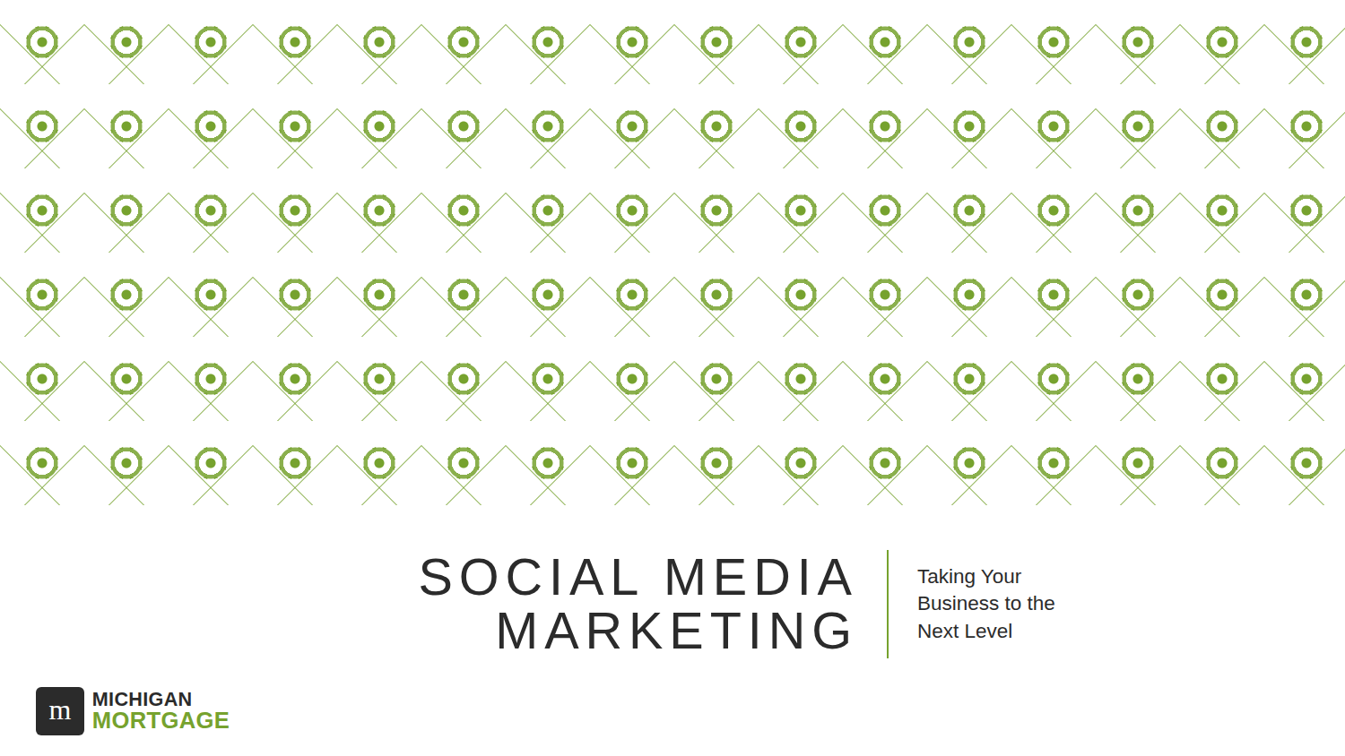Social Media Marketing
Taking Your Business to the Next Level
m
MICHIGAN MORTGAGE